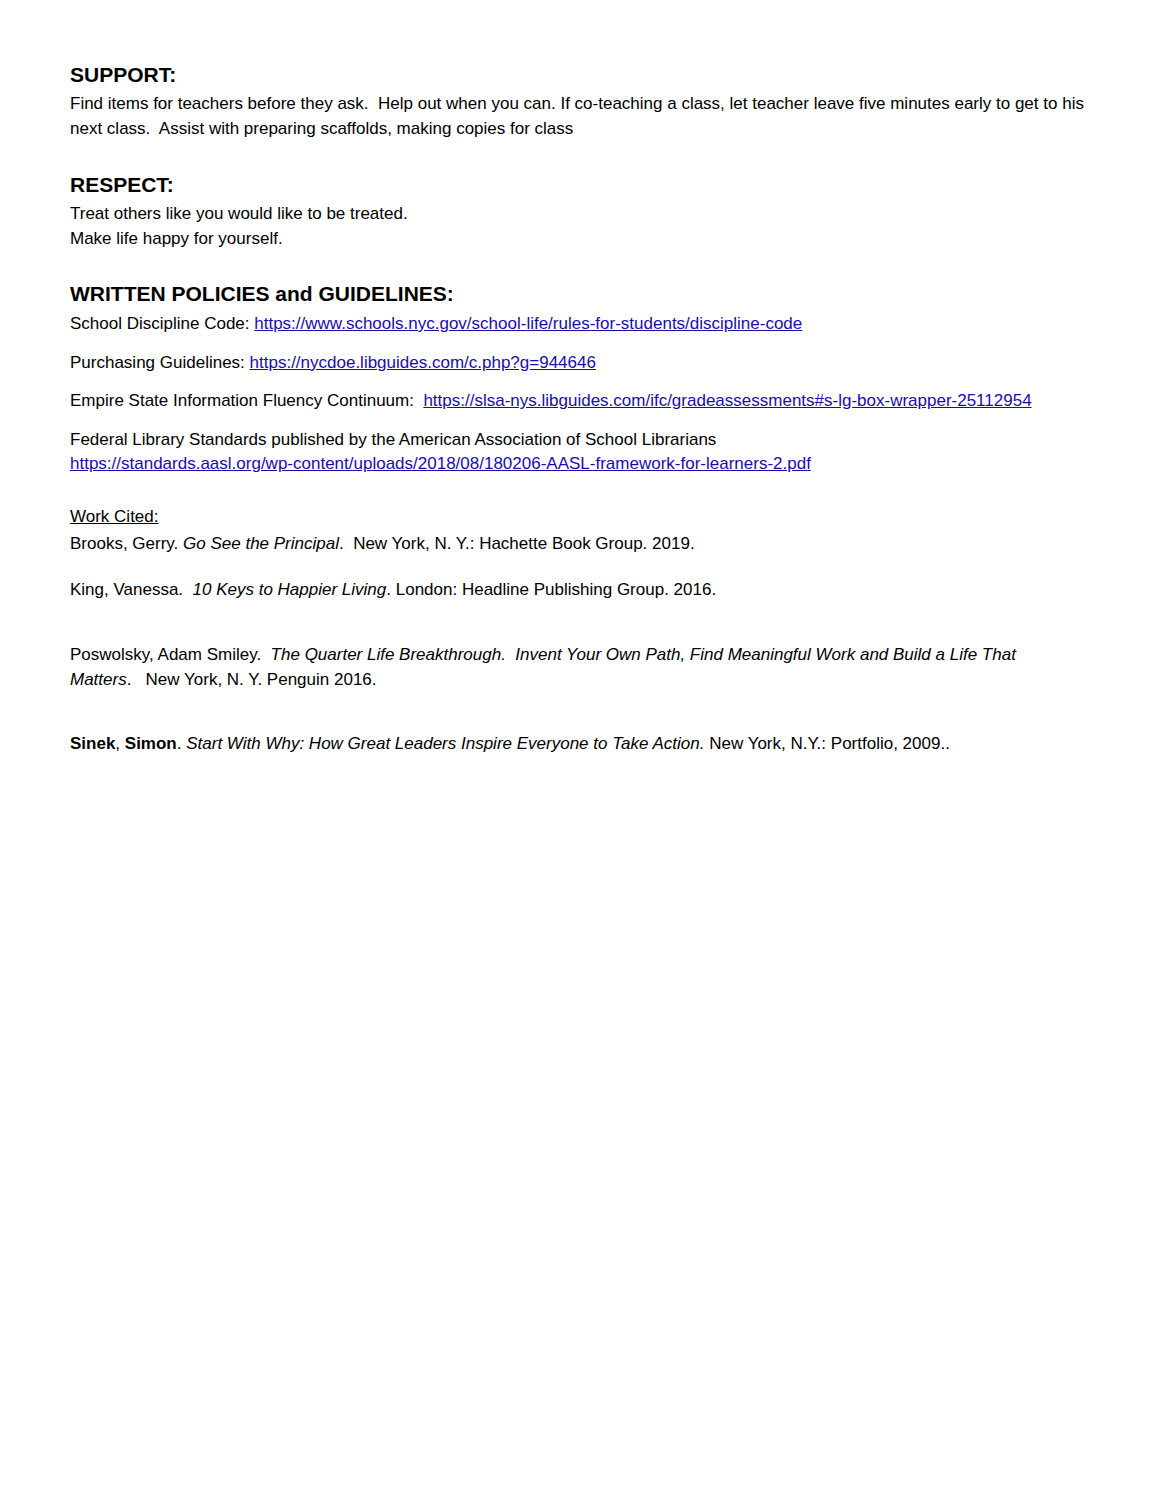SUPPORT:
Find items for teachers before they ask. Help out when you can. If co-teaching a class, let teacher leave five minutes early to get to his next class. Assist with preparing scaffolds, making copies for class
RESPECT:
Treat others like you would like to be treated.
Make life happy for yourself.
WRITTEN POLICIES and GUIDELINES:
School Discipline Code: https://www.schools.nyc.gov/school-life/rules-for-students/discipline-code
Purchasing Guidelines: https://nycdoe.libguides.com/c.php?g=944646
Empire State Information Fluency Continuum: https://slsa-nys.libguides.com/ifc/gradeassessments#s-lg-box-wrapper-25112954
Federal Library Standards published by the American Association of School Librarians
https://standards.aasl.org/wp-content/uploads/2018/08/180206-AASL-framework-for-learners-2.pdf
Work Cited:
Brooks, Gerry. Go See the Principal. New York, N. Y.: Hachette Book Group. 2019.
King, Vanessa. 10 Keys to Happier Living. London: Headline Publishing Group. 2016.
Poswolsky, Adam Smiley. The Quarter Life Breakthrough. Invent Your Own Path, Find Meaningful Work and Build a Life That Matters. New York, N. Y. Penguin 2016.
Sinek, Simon. Start With Why: How Great Leaders Inspire Everyone to Take Action. New York, N.Y.: Portfolio, 2009..